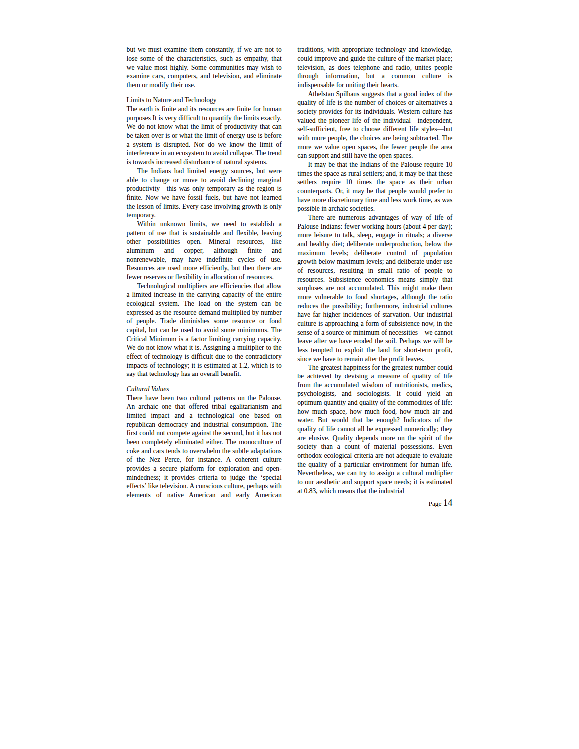but we must examine them constantly, if we are not to lose some of the characteristics, such as empathy, that we value most highly. Some communities may wish to examine cars, computers, and television, and eliminate them or modify their use.
Limits to Nature and Technology
The earth is finite and its resources are finite for human purposes It is very difficult to quantify the limits exactly. We do not know what the limit of productivity that can be taken over is or what the limit of energy use is before a system is disrupted. Nor do we know the limit of interference in an ecosystem to avoid collapse. The trend is towards increased disturbance of natural systems.
The Indians had limited energy sources, but were able to change or move to avoid declining marginal productivity—this was only temporary as the region is finite. Now we have fossil fuels, but have not learned the lesson of limits. Every case involving growth is only temporary.
Within unknown limits, we need to establish a pattern of use that is sustainable and flexible, leaving other possibilities open. Mineral resources, like aluminum and copper, although finite and nonrenewable, may have indefinite cycles of use. Resources are used more efficiently, but then there are fewer reserves or flexibility in allocation of resources.
Technological multipliers are efficiencies that allow a limited increase in the carrying capacity of the entire ecological system. The load on the system can be expressed as the resource demand multiplied by number of people. Trade diminishes some resource or food capital, but can be used to avoid some minimums. The Critical Minimum is a factor limiting carrying capacity. We do not know what it is. Assigning a multiplier to the effect of technology is difficult due to the contradictory impacts of technology; it is estimated at 1.2, which is to say that technology has an overall benefit.
Cultural Values
There have been two cultural patterns on the Palouse. An archaic one that offered tribal egalitarianism and limited impact and a technological one based on republican democracy and industrial consumption. The first could not compete against the second, but it has not been completely eliminated either. The monoculture of coke and cars tends to overwhelm the subtle adaptations of the Nez Perce, for instance. A coherent culture provides a secure platform for exploration and open-mindedness; it provides criteria to judge the ‘special effects’ like television. A conscious culture, perhaps with elements of native American and early American traditions, with appropriate technology and knowledge, could improve and guide the culture of the market place; television, as does telephone and radio, unites people through information, but a common culture is indispensable for uniting their hearts.
Athelstan Spilhaus suggests that a good index of the quality of life is the number of choices or alternatives a society provides for its individuals. Western culture has valued the pioneer life of the individual—independent, self-sufficient, free to choose different life styles—but with more people, the choices are being subtracted. The more we value open spaces, the fewer people the area can support and still have the open spaces.
It may be that the Indians of the Palouse require 10 times the space as rural settlers; and, it may be that these settlers require 10 times the space as their urban counterparts. Or, it may be that people would prefer to have more discretionary time and less work time, as was possible in archaic societies.
There are numerous advantages of way of life of Palouse Indians: fewer working hours (about 4 per day); more leisure to talk, sleep, engage in rituals; a diverse and healthy diet; deliberate underproduction, below the maximum levels; deliberate control of population growth below maximum levels; and deliberate under use of resources, resulting in small ratio of people to resources. Subsistence economics means simply that surpluses are not accumulated. This might make them more vulnerable to food shortages, although the ratio reduces the possibility; furthermore, industrial cultures have far higher incidences of starvation. Our industrial culture is approaching a form of subsistence now, in the sense of a source or minimum of necessities—we cannot leave after we have eroded the soil. Perhaps we will be less tempted to exploit the land for short-term profit, since we have to remain after the profit leaves.
The greatest happiness for the greatest number could be achieved by devising a measure of quality of life from the accumulated wisdom of nutritionists, medics, psychologists, and sociologists. It could yield an optimum quantity and quality of the commodities of life: how much space, how much food, how much air and water. But would that be enough? Indicators of the quality of life cannot all be expressed numerically; they are elusive. Quality depends more on the spirit of the society than a count of material possessions. Even orthodox ecological criteria are not adequate to evaluate the quality of a particular environment for human life. Nevertheless, we can try to assign a cultural multiplier to our aesthetic and support space needs; it is estimated at 0.83, which means that the industrial
Page 14